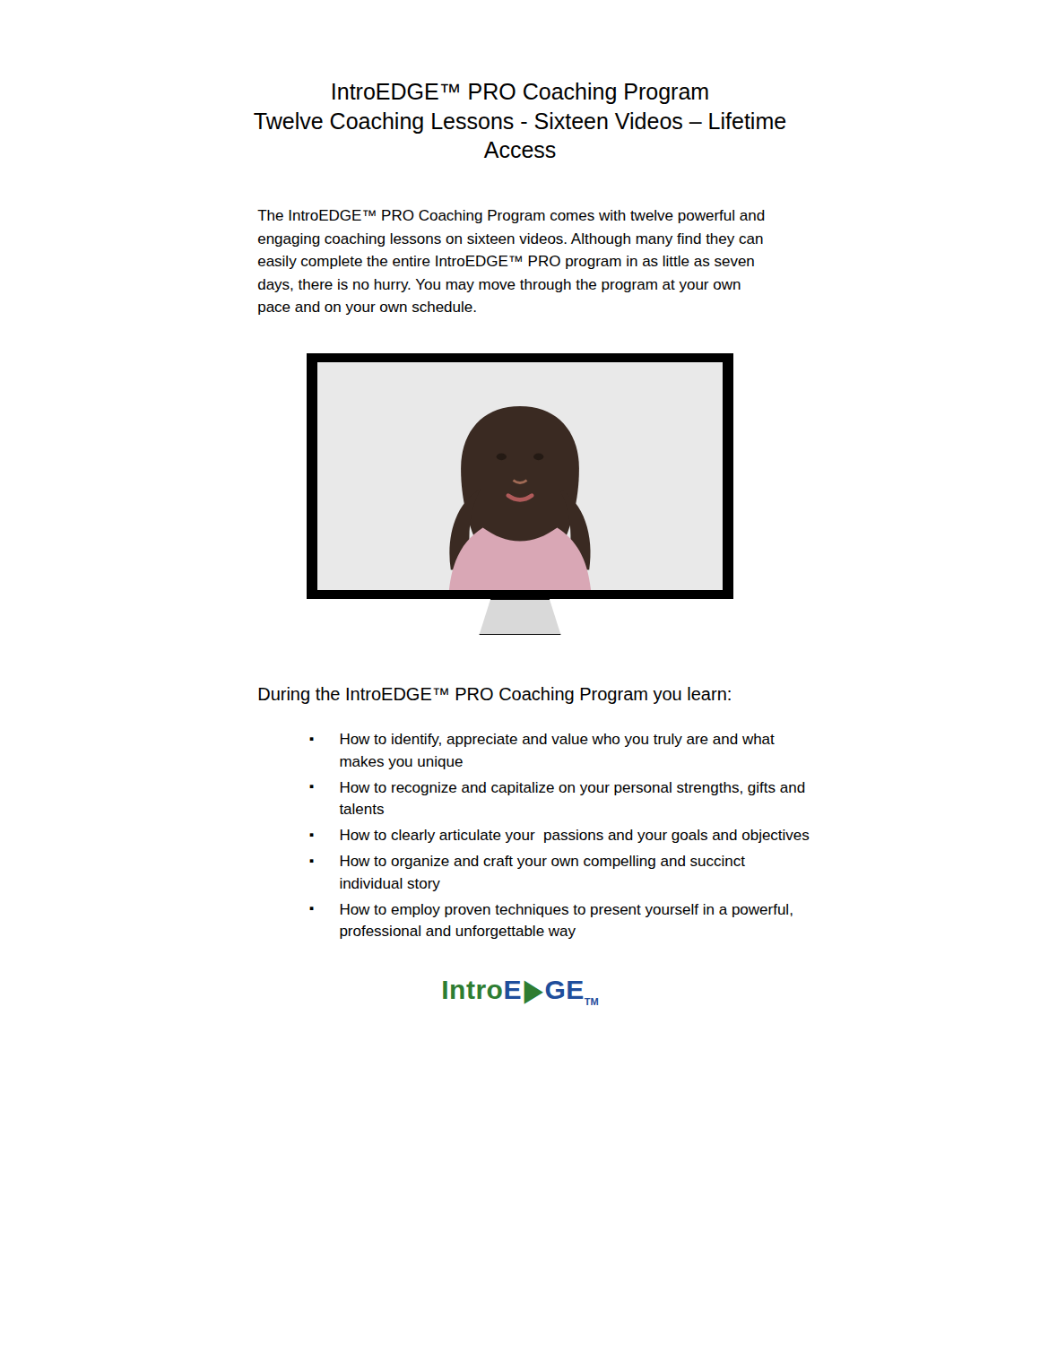IntroEDGE™ PRO Coaching Program Twelve Coaching Lessons - Sixteen Videos – Lifetime Access
The IntroEDGE™ PRO Coaching Program comes with twelve powerful and engaging coaching lessons on sixteen videos. Although many find they can easily complete the entire IntroEDGE™ PRO program in as little as seven days, there is no hurry. You may move through the program at your own pace and on your own schedule.
During the IntroEDGE™ PRO Coaching Program you learn:
How to identify, appreciate and value who you truly are and what makes you unique
How to recognize and capitalize on your personal strengths, gifts and talents
How to clearly articulate your passions and your goals and objectives
How to organize and craft your own compelling and succinct individual story
How to employ proven techniques to present yourself in a powerful, professional and unforgettable way
Intro E▶GETM